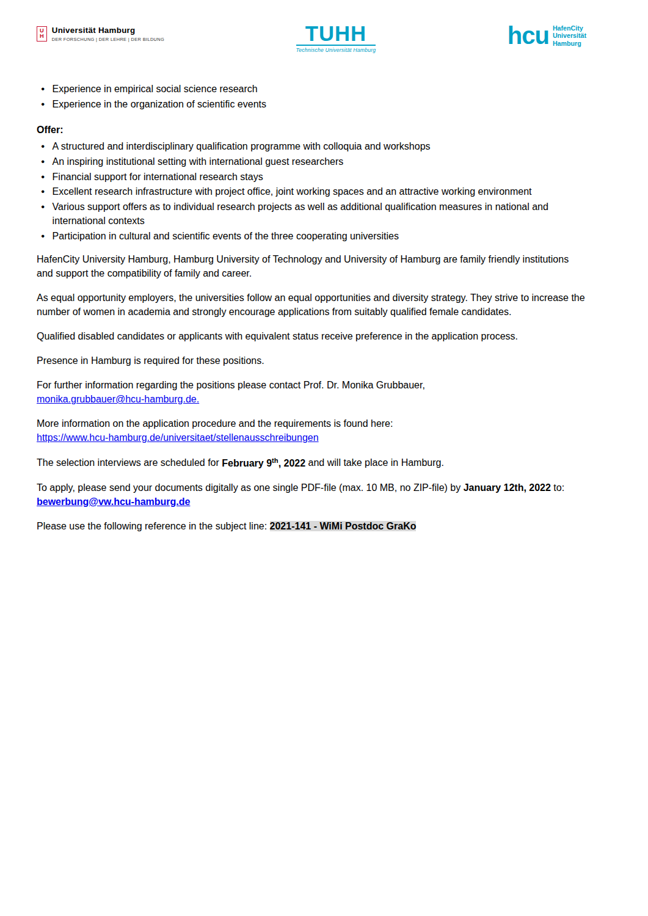U
H
Universität Hamburg
DER FORSCHUNG | DER LEHRE | DER BILDUNG
TUHH
Technische Universität Hamburg
hcu
HafenCity
Universität
Hamburg
Experience in empirical social science research
Experience in the organization of scientific events
Offer:
A structured and interdisciplinary qualification programme with colloquia and workshops
An inspiring institutional setting with international guest researchers
Financial support for international research stays
Excellent research infrastructure with project office, joint working spaces and an attractive working environment
Various support offers as to individual research projects as well as additional qualification measures in national and international contexts
Participation in cultural and scientific events of the three cooperating universities
HafenCity University Hamburg, Hamburg University of Technology and University of Hamburg are family friendly institutions and support the compatibility of family and career.
As equal opportunity employers, the universities follow an equal opportunities and diversity strategy. They strive to increase the number of women in academia and strongly encourage applications from suitably qualified female candidates.
Qualified disabled candidates or applicants with equivalent status receive preference in the application process.
Presence in Hamburg is required for these positions.
For further information regarding the positions please contact Prof. Dr. Monika Grubbauer,
monika.grubbauer@hcu-hamburg.de.
More information on the application procedure and the requirements is found here:
https://www.hcu-hamburg.de/universitaet/stellenausschreibungen
The selection interviews are scheduled for February 9th, 2022 and will take place in Hamburg.
To apply, please send your documents digitally as one single PDF-file (max. 10 MB, no ZIP-file) by January 12th, 2022 to: bewerbung@vw.hcu-hamburg.de
Please use the following reference in the subject line: 2021-141 - WiMi Postdoc GraKo